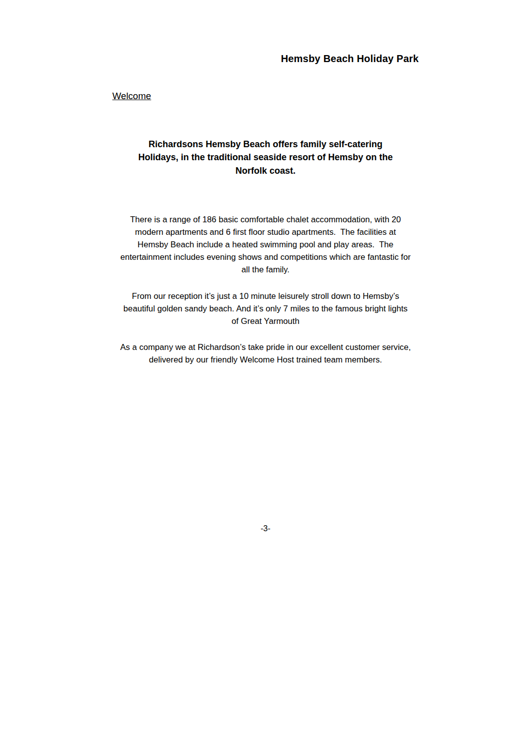Hemsby Beach Holiday Park
Welcome
Richardsons Hemsby Beach offers family self-catering Holidays, in the traditional seaside resort of Hemsby on the Norfolk coast.
There is a range of 186 basic comfortable chalet accommodation, with 20 modern apartments and 6 first floor studio apartments. The facilities at Hemsby Beach include a heated swimming pool and play areas. The entertainment includes evening shows and competitions which are fantastic for all the family.
From our reception it’s just a 10 minute leisurely stroll down to Hemsby’s beautiful golden sandy beach. And it’s only 7 miles to the famous bright lights of Great Yarmouth
As a company we at Richardson’s take pride in our excellent customer service, delivered by our friendly Welcome Host trained team members.
-3-